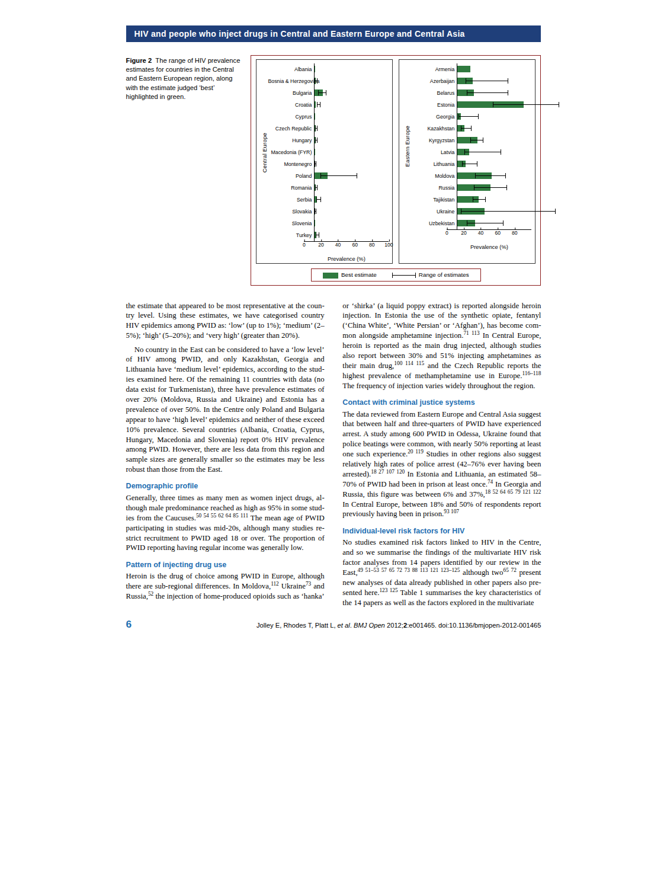HIV and people who inject drugs in Central and Eastern Europe and Central Asia
Figure 2 The range of HIV prevalence estimates for countries in the Central and Eastern European region, along with the estimate judged ‘best’ highlighted in green.
Central Europe
Albania
Bosnia & Herzegovina
Bulgaria
Croatia
Cyprus
Czech Republic
Hungary
Macedonia (FYR)
Montenegro
Poland
Romania
Serbia
Slovakia
Slovenia
Turkey
0 20 40 60 80 100
Prevalence (%)
Eastern Europe
Armenia
Azerbaijan
Belarus
Estonia
Georgia
Kazakhstan
Kyrgyzstan
Latvia
Lithuania
Moldova
Russia
Tajikistan
Ukraine
Uzbekistan
0 20 40 60 80
Prevalence (%)
Best estimate Range of estimates
the estimate that appeared to be most representative at the country level. Using these estimates, we have categorised country HIV epidemics among PWID as: ‘low’ (up to 1%); ‘medium’ (2–5%); ‘high’ (5–20%); and ‘very high’ (greater than 20%).
No country in the East can be considered to have a ‘low level’ of HIV among PWID, and only Kazakhstan, Georgia and Lithuania have ‘medium level’ epidemics, according to the studies examined here. Of the remaining 11 countries with data (no data exist for Turkmenistan), three have prevalence estimates of over 20% (Moldova, Russia and Ukraine) and Estonia has a prevalence of over 50%. In the Centre only Poland and Bulgaria appear to have ‘high level’ epidemics and neither of these exceed 10% prevalence. Several countries (Albania, Croatia, Cyprus, Hungary, Macedonia and Slovenia) report 0% HIV prevalence among PWID. However, there are less data from this region and sample sizes are generally smaller so the estimates may be less robust than those from the East.
Demographic profile
Generally, three times as many men as women inject drugs, although male predominance reached as high as 95% in some studies from the Caucuses.50 54 55 62 64 85 111 The mean age of PWID participating in studies was mid-20s, although many studies restrict recruitment to PWID aged 18 or over. The proportion of PWID reporting having regular income was generally low.
Pattern of injecting drug use
Heroin is the drug of choice among PWID in Europe, although there are sub-regional differences. In Moldova,112 Ukraine73 and Russia,52 the injection of home-produced opioids such as ‘hanka’ or ‘shirka’ (a liquid poppy extract) is reported alongside heroin injection. In Estonia the use of the synthetic opiate, fentanyl (‘China White’, ‘White Persian’ or ‘Afghan’), has become common alongside amphetamine injection.71 113 In Central Europe, heroin is reported as the main drug injected, although studies also report between 30% and 51% injecting amphetamines as their main drug,100 114 115 and the Czech Republic reports the highest prevalence of methamphetamine use in Europe.116–118 The frequency of injection varies widely throughout the region.
Contact with criminal justice systems
The data reviewed from Eastern Europe and Central Asia suggest that between half and three-quarters of PWID have experienced arrest. A study among 600 PWID in Odessa, Ukraine found that police beatings were common, with nearly 50% reporting at least one such experience.20 119 Studies in other regions also suggest relatively high rates of police arrest (42–76% ever having been arrested).18 27 107 120 In Estonia and Lithuania, an estimated 58–70% of PWID had been in prison at least once.74 In Georgia and Russia, this figure was between 6% and 37%,18 52 64 65 79 121 122 In Central Europe, between 18% and 50% of respondents report previously having been in prison.93 107
Individual-level risk factors for HIV
No studies examined risk factors linked to HIV in the Centre, and so we summarise the findings of the multivariate HIV risk factor analyses from 14 papers identified by our review in the East,49 51–53 57 65 72 73 88 113 121 123–125 although two65 72 present new analyses of data already published in other papers also presented here.123 125 Table 1 summarises the key characteristics of the 14 papers as well as the factors explored in the multivariate
6 Jolley E, Rhodes T, Platt L, et al. BMJ Open 2012;2:e001465. doi:10.1136/bmjopen-2012-001465